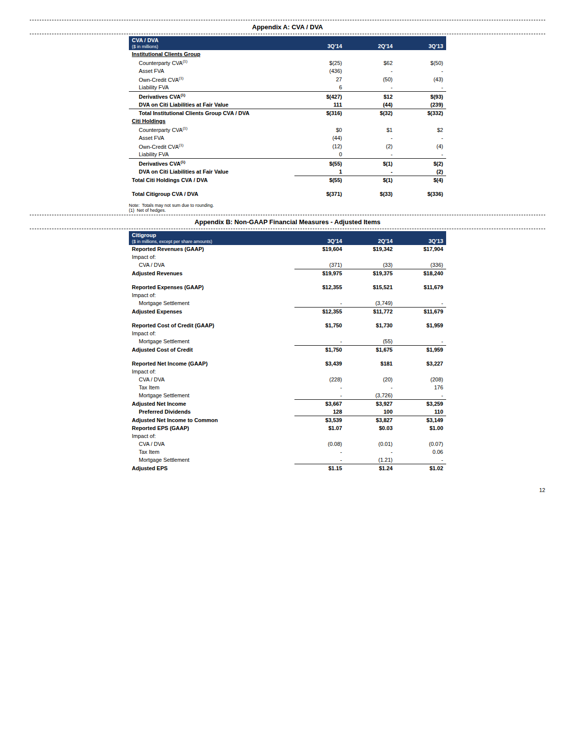Appendix A: CVA / DVA
| CVA / DVA ($ in millions) | 3Q'14 | 2Q'14 | 3Q'13 |
| Institutional Clients Group | | | |
| Counterparty CVA (1) | $(25) | $62 | $(50) |
| Asset FVA | (436) | - | - |
| Own-Credit CVA (1) | 27 | (50) | (43) |
| Liability FVA | 6 | - | - |
| Derivatives CVA (1) | $(427) | $12 | $(93) |
| DVA on Citi Liabilities at Fair Value | 111 | (44) | (239) |
| Total Institutional Clients Group CVA / DVA | $(316) | $(32) | $(332) |
| Citi Holdings | | | |
| Counterparty CVA (1) | $0 | $1 | $2 |
| Asset FVA | (44) | - | - |
| Own-Credit CVA (1) | (12) | (2) | (4) |
| Liability FVA | 0 | - | - |
| Derivatives CVA (1) | $(55) | $(1) | $(2) |
| DVA on Citi Liabilities at Fair Value | 1 | - | (2) |
| Total Citi Holdings CVA / DVA | $(55) | $(1) | $(4) |
| Total Citigroup CVA / DVA | $(371) | $(33) | $(336) |
Note: Totals may not sum due to rounding.
(1) Net of hedges.
Appendix B: Non-GAAP Financial Measures - Adjusted Items
| Citigroup ($ in millions, except per share amounts) | 3Q'14 | 2Q'14 | 3Q'13 |
| Reported Revenues (GAAP) | $19,604 | $19,342 | $17,904 |
| Impact of: | | | |
| CVA / DVA | (371) | (33) | (336) |
| Adjusted Revenues | $19,975 | $19,375 | $18,240 |
| Reported Expenses (GAAP) | $12,355 | $15,521 | $11,679 |
| Impact of: | | | |
| Mortgage Settlement | - | (3,749) | - |
| Adjusted Expenses | $12,355 | $11,772 | $11,679 |
| Reported Cost of Credit (GAAP) | $1,750 | $1,730 | $1,959 |
| Impact of: | | | |
| Mortgage Settlement | - | (55) | - |
| Adjusted Cost of Credit | $1,750 | $1,675 | $1,959 |
| Reported Net Income (GAAP) | $3,439 | $181 | $3,227 |
| Impact of: | | | |
| CVA / DVA | (228) | (20) | (208) |
| Tax Item | - | - | 176 |
| Mortgage Settlement | - | (3,726) | - |
| Adjusted Net Income | $3,667 | $3,927 | $3,259 |
| Preferred Dividends | 128 | 100 | 110 |
| Adjusted Net Income to Common | $3,539 | $3,827 | $3,149 |
| Reported EPS (GAAP) | $1.07 | $0.03 | $1.00 |
| Impact of: | | | |
| CVA / DVA | (0.08) | (0.01) | (0.07) |
| Tax Item | - | - | 0.06 |
| Mortgage Settlement | - | (1.21) | - |
| Adjusted EPS | $1.15 | $1.24 | $1.02 |
12